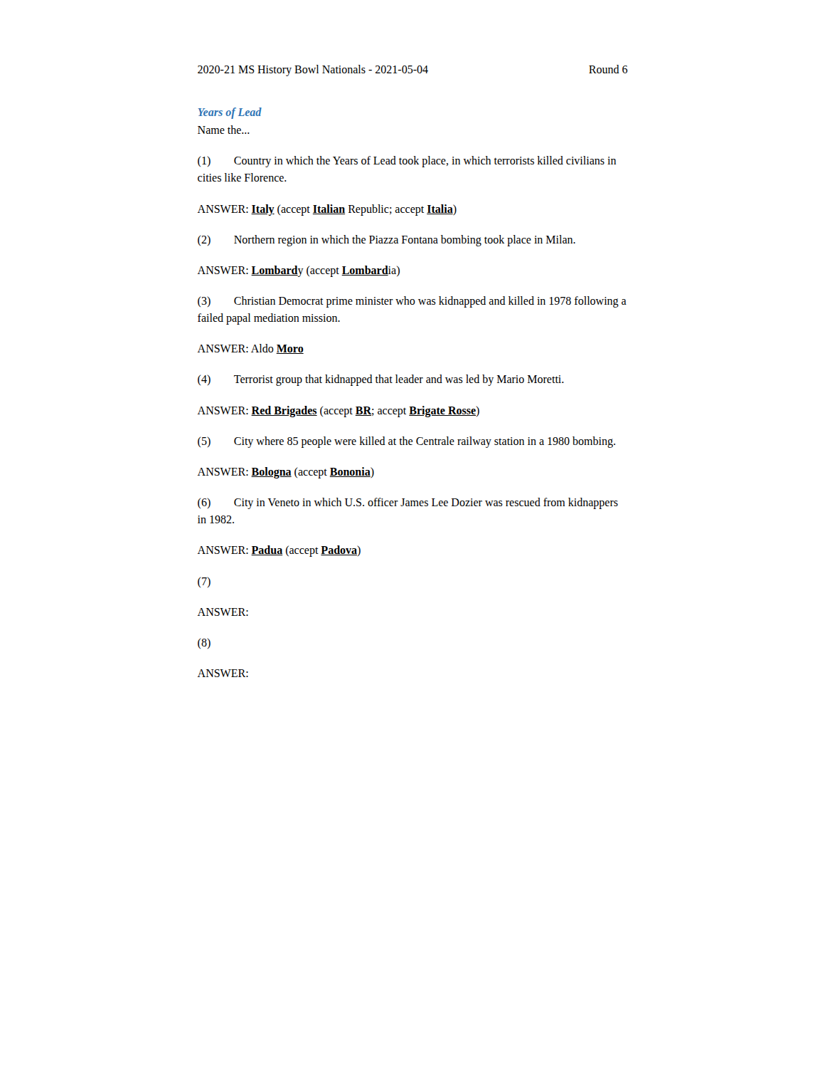2020-21 MS History Bowl Nationals - 2021-05-04
Round 6
Years of Lead
Name the...
(1) Country in which the Years of Lead took place, in which terrorists killed civilians in cities like Florence.
ANSWER: Italy (accept Italian Republic; accept Italia)
(2) Northern region in which the Piazza Fontana bombing took place in Milan.
ANSWER: Lombardy (accept Lombardia)
(3) Christian Democrat prime minister who was kidnapped and killed in 1978 following a failed papal mediation mission.
ANSWER: Aldo Moro
(4) Terrorist group that kidnapped that leader and was led by Mario Moretti.
ANSWER: Red Brigades (accept BR; accept Brigate Rosse)
(5) City where 85 people were killed at the Centrale railway station in a 1980 bombing.
ANSWER: Bologna (accept Bononia)
(6) City in Veneto in which U.S. officer James Lee Dozier was rescued from kidnappers in 1982.
ANSWER: Padua (accept Padova)
(7)
ANSWER:
(8)
ANSWER: